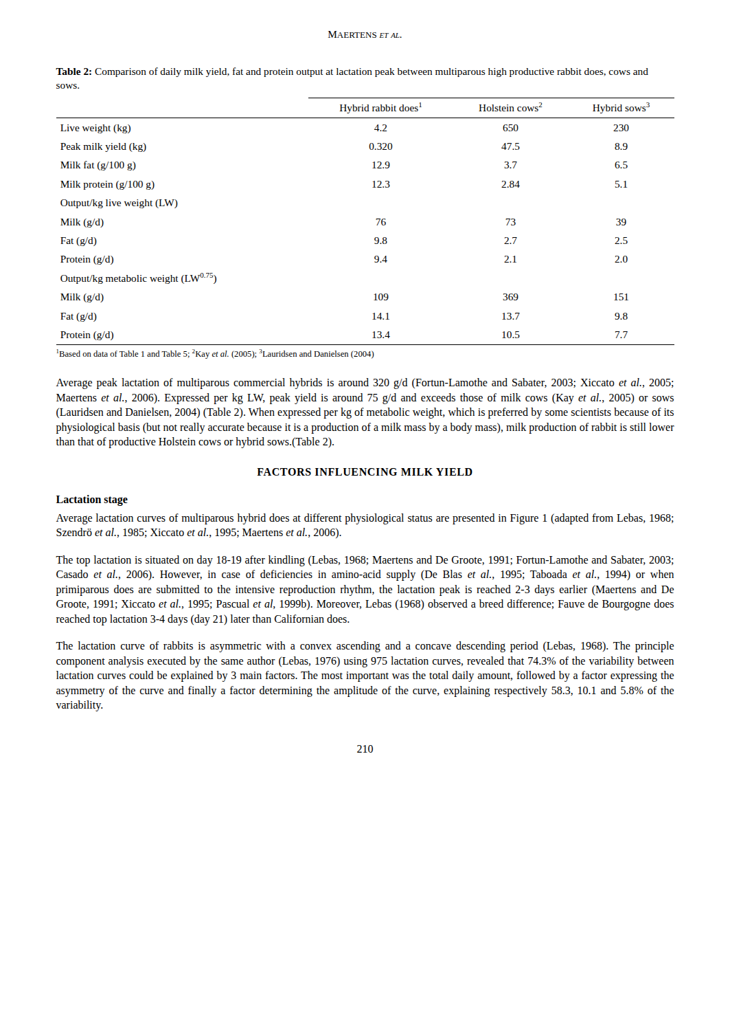MAERTENS et al.
Table 2: Comparison of daily milk yield, fat and protein output at lactation peak between multiparous high productive rabbit does, cows and sows.
| | Hybrid rabbit does 1 | Holstein cows 2 | Hybrid sows 3 |
| --- | --- | --- | --- |
| Live weight (kg) | 4.2 | 650 | 230 |
| Peak milk yield (kg) | 0.320 | 47.5 | 8.9 |
| Milk fat (g/100 g) | 12.9 | 3.7 | 6.5 |
| Milk protein (g/100 g) | 12.3 | 2.84 | 5.1 |
| Output/kg live weight (LW) | | | |
| Milk (g/d) | 76 | 73 | 39 |
| Fat (g/d) | 9.8 | 2.7 | 2.5 |
| Protein (g/d) | 9.4 | 2.1 | 2.0 |
| Output/kg metabolic weight (LW 0.75 ) | | | |
| Milk (g/d) | 109 | 369 | 151 |
| Fat (g/d) | 14.1 | 13.7 | 9.8 |
| Protein (g/d) | 13.4 | 10.5 | 7.7 |
1Based on data of Table 1 and Table 5; 2Kay et al. (2005); 3Lauridsen and Danielsen (2004)
Average peak lactation of multiparous commercial hybrids is around 320 g/d (Fortun-Lamothe and Sabater, 2003; Xiccato et al., 2005; Maertens et al., 2006). Expressed per kg LW, peak yield is around 75 g/d and exceeds those of milk cows (Kay et al., 2005) or sows (Lauridsen and Danielsen, 2004) (Table 2). When expressed per kg of metabolic weight, which is preferred by some scientists because of its physiological basis (but not really accurate because it is a production of a milk mass by a body mass), milk production of rabbit is still lower than that of productive Holstein cows or hybrid sows.(Table 2).
FACTORS INFLUENCING MILK YIELD
Lactation stage
Average lactation curves of multiparous hybrid does at different physiological status are presented in Figure 1 (adapted from Lebas, 1968; Szendrö et al., 1985; Xiccato et al., 1995; Maertens et al., 2006).
The top lactation is situated on day 18-19 after kindling (Lebas, 1968; Maertens and De Groote, 1991; Fortun-Lamothe and Sabater, 2003; Casado et al., 2006). However, in case of deficiencies in amino-acid supply (De Blas et al., 1995; Taboada et al., 1994) or when primiparous does are submitted to the intensive reproduction rhythm, the lactation peak is reached 2-3 days earlier (Maertens and De Groote, 1991; Xiccato et al., 1995; Pascual et al, 1999b). Moreover, Lebas (1968) observed a breed difference; Fauve de Bourgogne does reached top lactation 3-4 days (day 21) later than Californian does.
The lactation curve of rabbits is asymmetric with a convex ascending and a concave descending period (Lebas, 1968). The principle component analysis executed by the same author (Lebas, 1976) using 975 lactation curves, revealed that 74.3% of the variability between lactation curves could be explained by 3 main factors. The most important was the total daily amount, followed by a factor expressing the asymmetry of the curve and finally a factor determining the amplitude of the curve, explaining respectively 58.3, 10.1 and 5.8% of the variability.
210